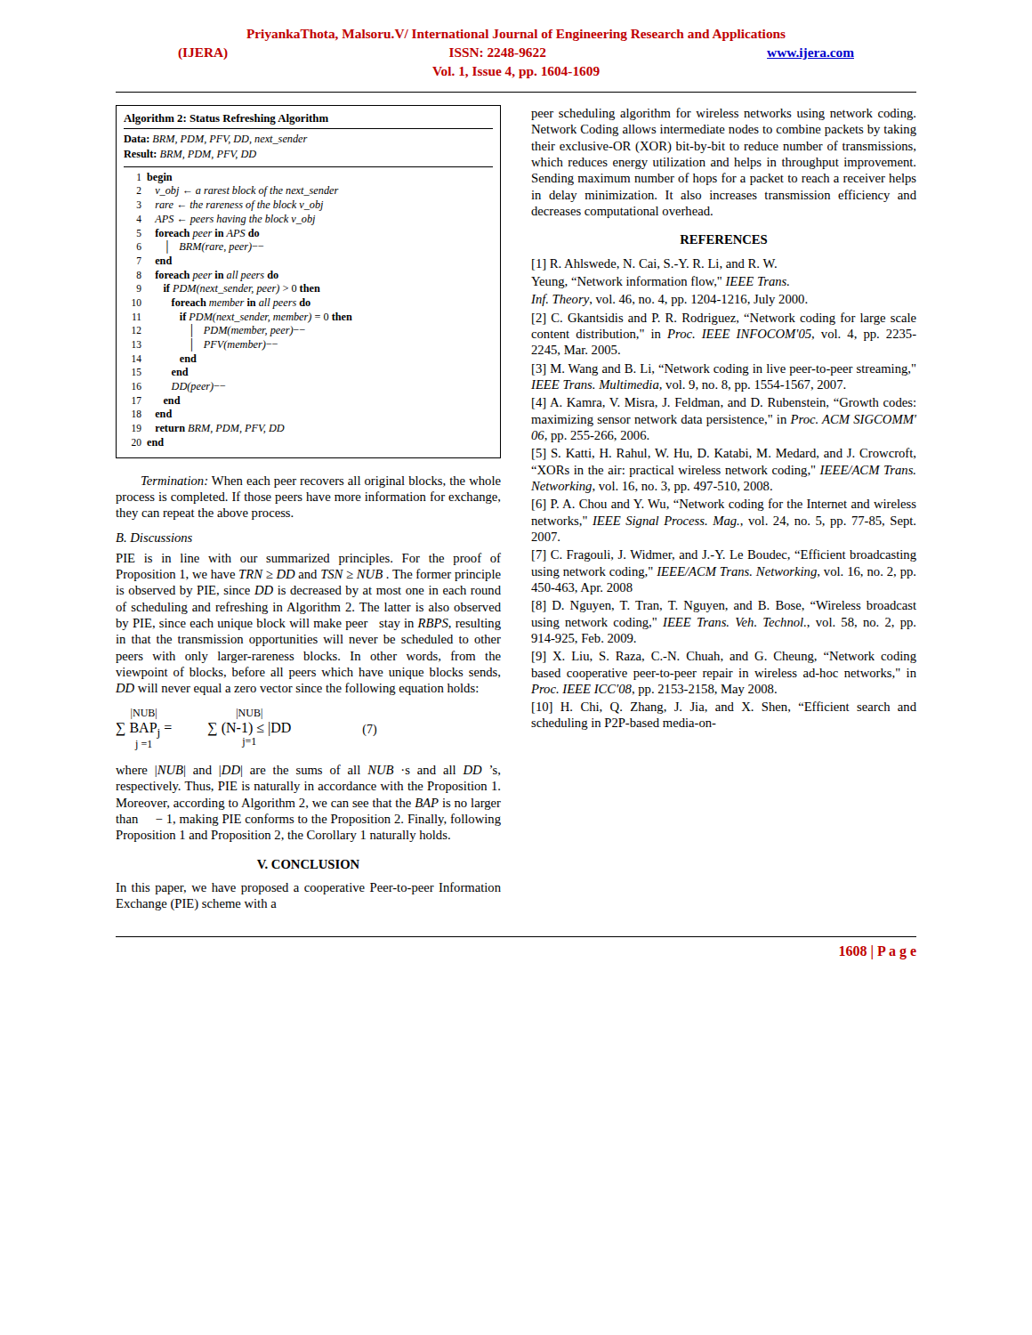PriyankaThota, Malsoru.V/ International Journal of Engineering Research and Applications
(IJERA) ISSN: 2248-9622 www.ijera.com
Vol. 1, Issue 4, pp. 1604-1609
Algorithm 2: Status Refreshing Algorithm
Data: BRM, PDM, PFV, DD, next_sender
Result: BRM, PDM, PFV, DD
1 begin
2 v_obj ← a rarest block of the next_sender
3 rare ← the rareness of the block v_obj
4 APS ← peers having the block v_obj
5 foreach peer in APS do
6 │ BRM(rare, peer)−−
7 end
8 foreach peer in all peers do
9 if PDM(next_sender, peer) > 0 then
10 foreach member in all peers do
11 if PDM(next_sender, member) = 0 then
12 │ PDM(member, peer)−−
13 │ PFV(member)−−
14 end
15 end
16 DD(peer)−−
17 end
18 end
19 return BRM, PDM, PFV, DD
20 end
Termination: When each peer recovers all original blocks, the whole process is completed. If those peers have more information for exchange, they can repeat the above process.
B. Discussions
PIE is in line with our summarized principles. For the proof of Proposition 1, we have TRN ≥ DD and TSN ≥ NUB . The former principle is observed by PIE, since DD is decreased by at most one in each round of scheduling and refreshing in Algorithm 2. The latter is also observed by PIE, since each unique block will make peer stay in RBPS, resulting in that the transmission opportunities will never be scheduled to other peers with only larger-rareness blocks. In other words, from the viewpoint of blocks, before all peers which have unique blocks sends, DD will never equal a zero vector since the following equation holds:
|NUB| ∑ BAPj = j =1
|NUB| ∑ (N-1) ≤ |DD j=1
(7)
where |NUB| and |DD| are the sums of all NUB ·s and all DD ’s, respectively. Thus, PIE is naturally in accordance with the Proposition 1. Moreover, according to Algorithm 2, we can see that the BAP is no larger than − 1, making PIE conforms to the Proposition 2. Finally, following Proposition 1 and Proposition 2, the Corollary 1 naturally holds.
V. CONCLUSION
In this paper, we have proposed a cooperative Peer-to-peer Information Exchange (PIE) scheme with a
peer scheduling algorithm for wireless networks using network coding. Network Coding allows intermediate nodes to combine packets by taking their exclusive-OR (XOR) bit-by-bit to reduce number of transmissions, which reduces energy utilization and helps in throughput improvement. Sending maximum number of hops for a packet to reach a receiver helps in delay minimization. It also increases transmission efficiency and decreases computational overhead.
REFERENCES
[1] R. Ahlswede, N. Cai, S.-Y. R. Li, and R. W.
Yeung, “Network information flow," IEEE Trans.
Inf. Theory, vol. 46, no. 4, pp. 1204-1216, July 2000.
[2] C. Gkantsidis and P. R. Rodriguez, “Network coding for large scale content distribution," in Proc. IEEE INFOCOM'05, vol. 4, pp. 2235- 2245, Mar. 2005.
[3] M. Wang and B. Li, “Network coding in live peer-to-peer streaming," IEEE Trans. Multimedia, vol. 9, no. 8, pp. 1554-1567, 2007.
[4] A. Kamra, V. Misra, J. Feldman, and D. Rubenstein, “Growth codes: maximizing sensor network data persistence," in Proc. ACM SIGCOMM' 06, pp. 255-266, 2006.
[5] S. Katti, H. Rahul, W. Hu, D. Katabi, M. Medard, and J. Crowcroft, “XORs in the air: practical wireless network coding," IEEE/ACM Trans. Networking, vol. 16, no. 3, pp. 497-510, 2008.
[6] P. A. Chou and Y. Wu, “Network coding for the Internet and wireless networks," IEEE Signal Process. Mag., vol. 24, no. 5, pp. 77-85, Sept. 2007.
[7] C. Fragouli, J. Widmer, and J.-Y. Le Boudec, “Efficient broadcasting using network coding," IEEE/ACM Trans. Networking, vol. 16, no. 2, pp. 450-463, Apr. 2008
[8] D. Nguyen, T. Tran, T. Nguyen, and B. Bose, “Wireless broadcast using network coding," IEEE Trans. Veh. Technol., vol. 58, no. 2, pp. 914-925, Feb. 2009.
[9] X. Liu, S. Raza, C.-N. Chuah, and G. Cheung, “Network coding based cooperative peer-to-peer repair in wireless ad-hoc networks," in Proc. IEEE ICC'08, pp. 2153-2158, May 2008.
[10] H. Chi, Q. Zhang, J. Jia, and X. Shen, “Efficient search and scheduling in P2P-based media-on-
1608 | P a g e